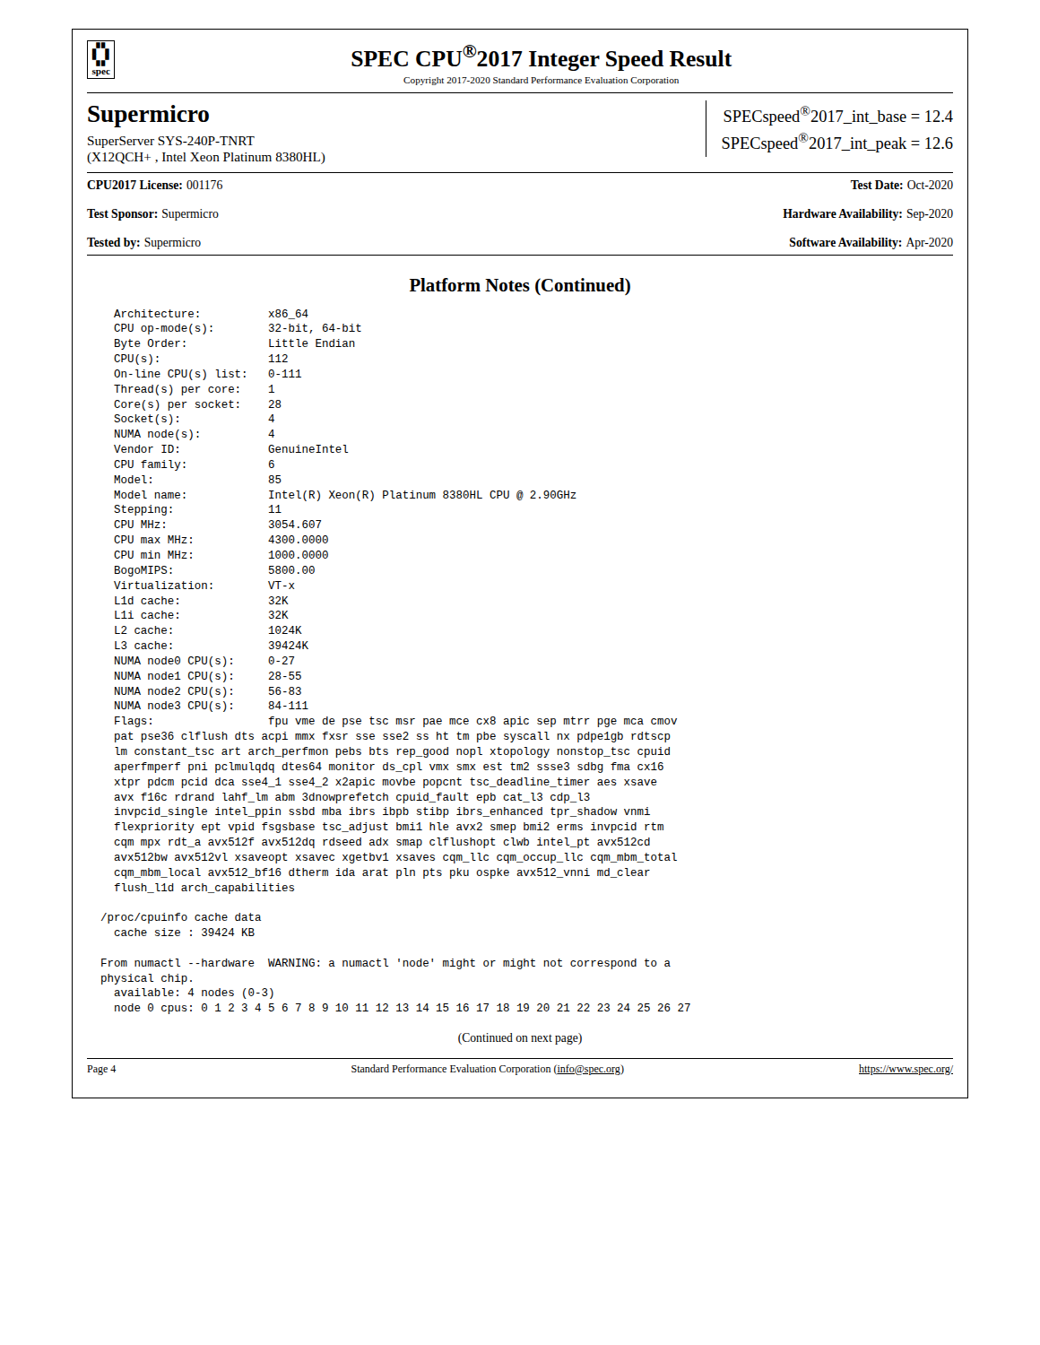▞▚
▚▞
spec
SPEC CPU®2017 Integer Speed Result
Copyright 2017-2020 Standard Performance Evaluation Corporation
Supermicro
SuperServer SYS-240P-TNRT
(X12QCH+ , Intel Xeon Platinum 8380HL)
SPECspeed®2017_int_base = 12.4
SPECspeed®2017_int_peak = 12.6
CPU2017 License:
001176
Test Sponsor:
Supermicro
Tested by:
Supermicro
Test Date:
Oct-2020
Hardware Availability:
Sep-2020
Software Availability:
Apr-2020
Platform Notes (Continued)
    Architecture:          x86_64
    CPU op-mode(s):        32-bit, 64-bit
    Byte Order:            Little Endian
    CPU(s):                112
    On-line CPU(s) list:   0-111
    Thread(s) per core:    1
    Core(s) per socket:    28
    Socket(s):             4
    NUMA node(s):          4
    Vendor ID:             GenuineIntel
    CPU family:            6
    Model:                 85
    Model name:            Intel(R) Xeon(R) Platinum 8380HL CPU @ 2.90GHz
    Stepping:              11
    CPU MHz:               3054.607
    CPU max MHz:           4300.0000
    CPU min MHz:           1000.0000
    BogoMIPS:              5800.00
    Virtualization:        VT-x
    L1d cache:             32K
    L1i cache:             32K
    L2 cache:              1024K
    L3 cache:              39424K
    NUMA node0 CPU(s):     0-27
    NUMA node1 CPU(s):     28-55
    NUMA node2 CPU(s):     56-83
    NUMA node3 CPU(s):     84-111
    Flags:                 fpu vme de pse tsc msr pae mce cx8 apic sep mtrr pge mca cmov
    pat pse36 clflush dts acpi mmx fxsr sse sse2 ss ht tm pbe syscall nx pdpe1gb rdtscp
    lm constant_tsc art arch_perfmon pebs bts rep_good nopl xtopology nonstop_tsc cpuid
    aperfmperf pni pclmulqdq dtes64 monitor ds_cpl vmx smx est tm2 ssse3 sdbg fma cx16
    xtpr pdcm pcid dca sse4_1 sse4_2 x2apic movbe popcnt tsc_deadline_timer aes xsave
    avx f16c rdrand lahf_lm abm 3dnowprefetch cpuid_fault epb cat_l3 cdp_l3
    invpcid_single intel_ppin ssbd mba ibrs ibpb stibp ibrs_enhanced tpr_shadow vnmi
    flexpriority ept vpid fsgsbase tsc_adjust bmi1 hle avx2 smep bmi2 erms invpcid rtm
    cqm mpx rdt_a avx512f avx512dq rdseed adx smap clflushopt clwb intel_pt avx512cd
    avx512bw avx512vl xsaveopt xsavec xgetbv1 xsaves cqm_llc cqm_occup_llc cqm_mbm_total
    cqm_mbm_local avx512_bf16 dtherm ida arat pln pts pku ospke avx512_vnni md_clear
    flush_l1d arch_capabilities

  /proc/cpuinfo cache data
    cache size : 39424 KB

  From numactl --hardware  WARNING: a numactl 'node' might or might not correspond to a
  physical chip.
    available: 4 nodes (0-3)
    node 0 cpus: 0 1 2 3 4 5 6 7 8 9 10 11 12 13 14 15 16 17 18 19 20 21 22 23 24 25 26 27
(Continued on next page)
Page 4 Standard Performance Evaluation Corporation (info@spec.org) https://www.spec.org/